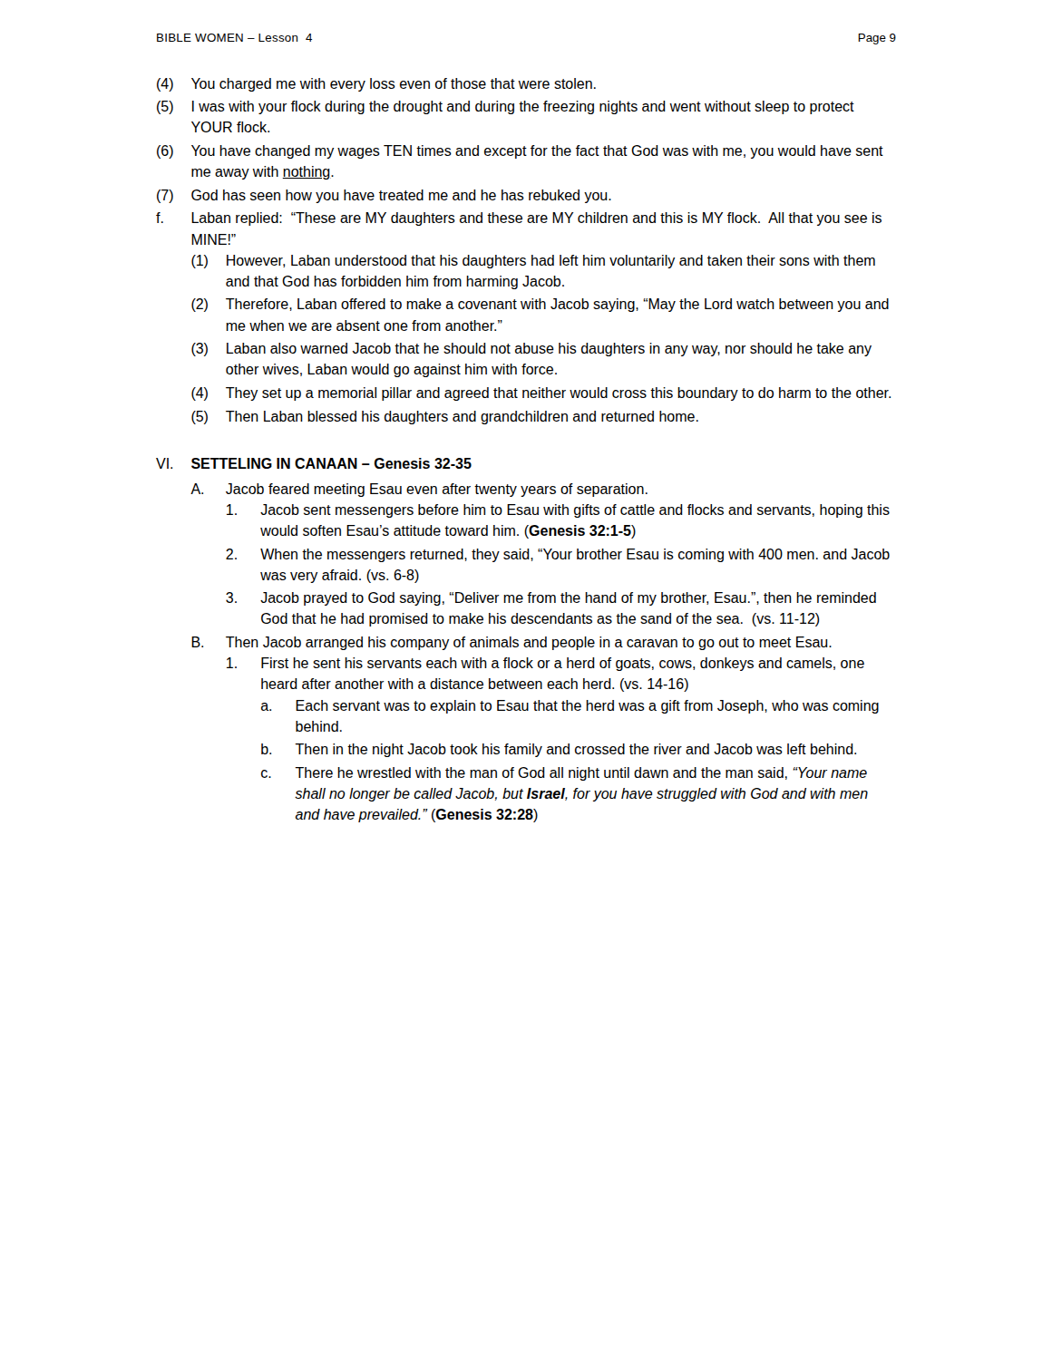BIBLE WOMEN – Lesson 4 Page 9
(4) You charged me with every loss even of those that were stolen.
(5) I was with your flock during the drought and during the freezing nights and went without sleep to protect YOUR flock.
(6) You have changed my wages TEN times and except for the fact that God was with me, you would have sent me away with nothing.
(7) God has seen how you have treated me and he has rebuked you.
f. Laban replied: “These are MY daughters and these are MY children and this is MY flock. All that you see is MINE!”
(1) However, Laban understood that his daughters had left him voluntarily and taken their sons with them and that God has forbidden him from harming Jacob.
(2) Therefore, Laban offered to make a covenant with Jacob saying, “May the Lord watch between you and me when we are absent one from another.”
(3) Laban also warned Jacob that he should not abuse his daughters in any way, nor should he take any other wives, Laban would go against him with force.
(4) They set up a memorial pillar and agreed that neither would cross this boundary to do harm to the other.
(5) Then Laban blessed his daughters and grandchildren and returned home.
VI. SETTELING IN CANAAN – Genesis 32-35
A. Jacob feared meeting Esau even after twenty years of separation.
1. Jacob sent messengers before him to Esau with gifts of cattle and flocks and servants, hoping this would soften Esau’s attitude toward him. (Genesis 32:1-5)
2. When the messengers returned, they said, “Your brother Esau is coming with 400 men. and Jacob was very afraid. (vs. 6-8)
3. Jacob prayed to God saying, “Deliver me from the hand of my brother, Esau.”, then he reminded God that he had promised to make his descendants as the sand of the sea. (vs. 11-12)
B. Then Jacob arranged his company of animals and people in a caravan to go out to meet Esau.
1. First he sent his servants each with a flock or a herd of goats, cows, donkeys and camels, one heard after another with a distance between each herd. (vs. 14-16)
a. Each servant was to explain to Esau that the herd was a gift from Joseph, who was coming behind.
b. Then in the night Jacob took his family and crossed the river and Jacob was left behind.
c. There he wrestled with the man of God all night until dawn and the man said, “Your name shall no longer be called Jacob, but Israel, for you have struggled with God and with men and have prevailed.” (Genesis 32:28)